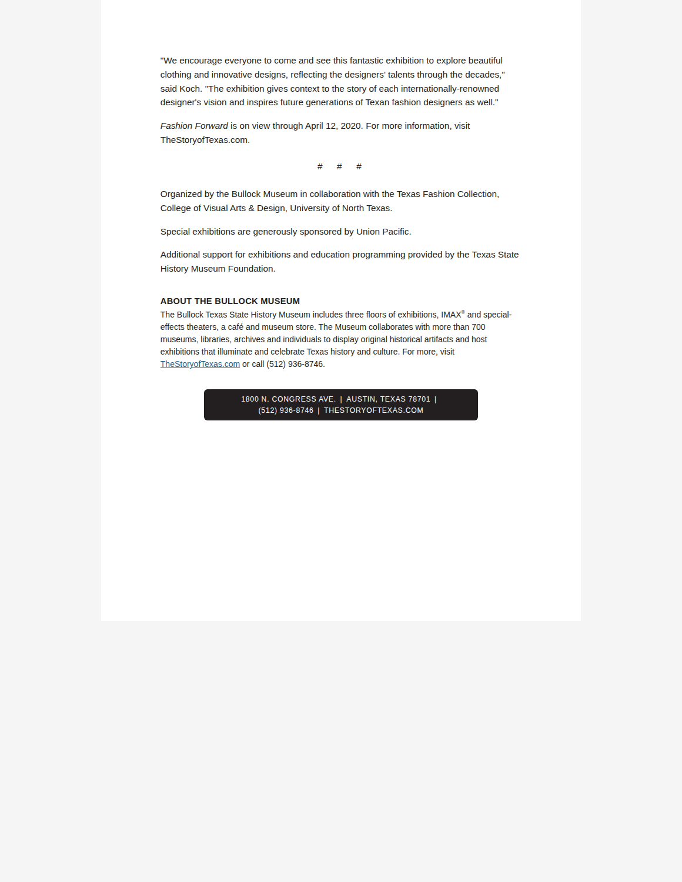"We encourage everyone to come and see this fantastic exhibition to explore beautiful clothing and innovative designs, reflecting the designers’ talents through the decades," said Koch. "The exhibition gives context to the story of each internationally-renowned designer's vision and inspires future generations of Texan fashion designers as well."
Fashion Forward is on view through April 12, 2020. For more information, visit TheStoryofTexas.com.
# # #
Organized by the Bullock Museum in collaboration with the Texas Fashion Collection, College of Visual Arts & Design, University of North Texas.
Special exhibitions are generously sponsored by Union Pacific.
Additional support for exhibitions and education programming provided by the Texas State History Museum Foundation.
About the Bullock Museum
The Bullock Texas State History Museum includes three floors of exhibitions, IMAX® and special-effects theaters, a café and museum store. The Museum collaborates with more than 700 museums, libraries, archives and individuals to display original historical artifacts and host exhibitions that illuminate and celebrate Texas history and culture. For more, visit TheStoryofTexas.com or call (512) 936-8746.
1800 N. CONGRESS AVE.|AUSTIN, TEXAS 78701|(512) 936-8746|THESTORYOFTEXAS.COM